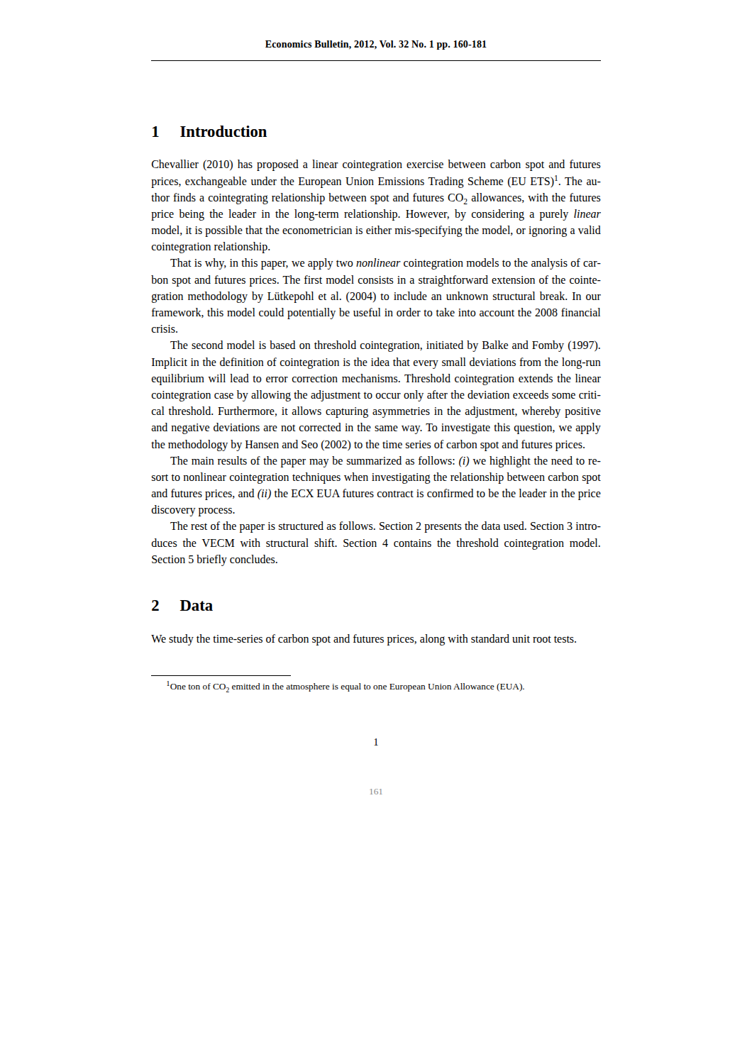Economics Bulletin, 2012, Vol. 32 No. 1 pp. 160-181
1 Introduction
Chevallier (2010) has proposed a linear cointegration exercise between carbon spot and futures prices, exchangeable under the European Union Emissions Trading Scheme (EU ETS)1. The author finds a cointegrating relationship between spot and futures CO2 allowances, with the futures price being the leader in the long-term relationship. However, by considering a purely linear model, it is possible that the econometrician is either mis-specifying the model, or ignoring a valid cointegration relationship.
That is why, in this paper, we apply two nonlinear cointegration models to the analysis of carbon spot and futures prices. The first model consists in a straightforward extension of the cointegration methodology by Lütkepohl et al. (2004) to include an unknown structural break. In our framework, this model could potentially be useful in order to take into account the 2008 financial crisis.
The second model is based on threshold cointegration, initiated by Balke and Fomby (1997). Implicit in the definition of cointegration is the idea that every small deviations from the long-run equilibrium will lead to error correction mechanisms. Threshold cointegration extends the linear cointegration case by allowing the adjustment to occur only after the deviation exceeds some critical threshold. Furthermore, it allows capturing asymmetries in the adjustment, whereby positive and negative deviations are not corrected in the same way. To investigate this question, we apply the methodology by Hansen and Seo (2002) to the time series of carbon spot and futures prices.
The main results of the paper may be summarized as follows: (i) we highlight the need to resort to nonlinear cointegration techniques when investigating the relationship between carbon spot and futures prices, and (ii) the ECX EUA futures contract is confirmed to be the leader in the price discovery process.
The rest of the paper is structured as follows. Section 2 presents the data used. Section 3 introduces the VECM with structural shift. Section 4 contains the threshold cointegration model. Section 5 briefly concludes.
2 Data
We study the time-series of carbon spot and futures prices, along with standard unit root tests.
1One ton of CO2 emitted in the atmosphere is equal to one European Union Allowance (EUA).
1
161